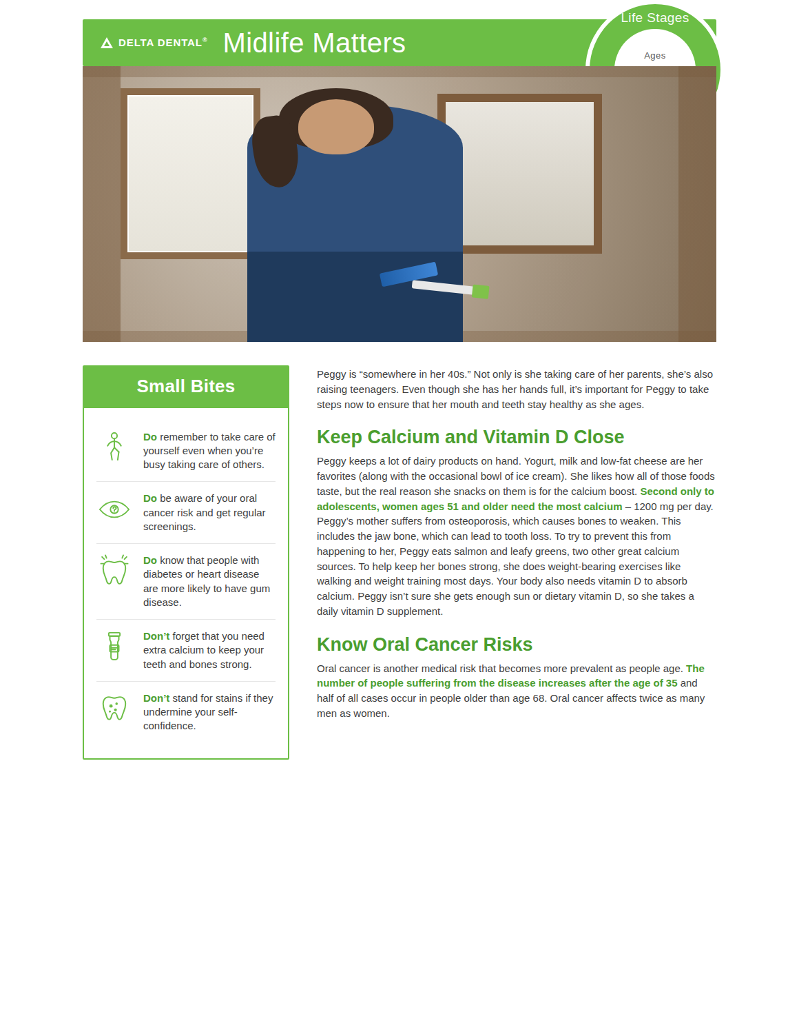DELTA DENTAL®
Midlife Matters
Life Stages
Ages
36-64
of Oral Health
Small Bites
Do remember to take care of yourself even when you’re busy taking care of others.
Do be aware of your oral cancer risk and get regular screenings.
Do know that people with diabetes or heart disease are more likely to have gum disease.
Don’t forget that you need extra calcium to keep your teeth and bones strong.
Don’t stand for stains if they undermine your self-confidence.
Peggy is “somewhere in her 40s.” Not only is she taking care of her parents, she’s also raising teenagers. Even though she has her hands full, it’s important for Peggy to take steps now to ensure that her mouth and teeth stay healthy as she ages.
Keep Calcium and Vitamin D Close
Peggy keeps a lot of dairy products on hand. Yogurt, milk and low-fat cheese are her favorites (along with the occasional bowl of ice cream). She likes how all of those foods taste, but the real reason she snacks on them is for the calcium boost. Second only to adolescents, women ages 51 and older need the most calcium – 1200 mg per day. Peggy’s mother suffers from osteoporosis, which causes bones to weaken. This includes the jaw bone, which can lead to tooth loss. To try to prevent this from happening to her, Peggy eats salmon and leafy greens, two other great calcium sources. To help keep her bones strong, she does weight-bearing exercises like walking and weight training most days. Your body also needs vitamin D to absorb calcium. Peggy isn’t sure she gets enough sun or dietary vitamin D, so she takes a daily vitamin D supplement.
Know Oral Cancer Risks
Oral cancer is another medical risk that becomes more prevalent as people age. The number of people suffering from the disease increases after the age of 35 and half of all cases occur in people older than age 68. Oral cancer affects twice as many men as women.